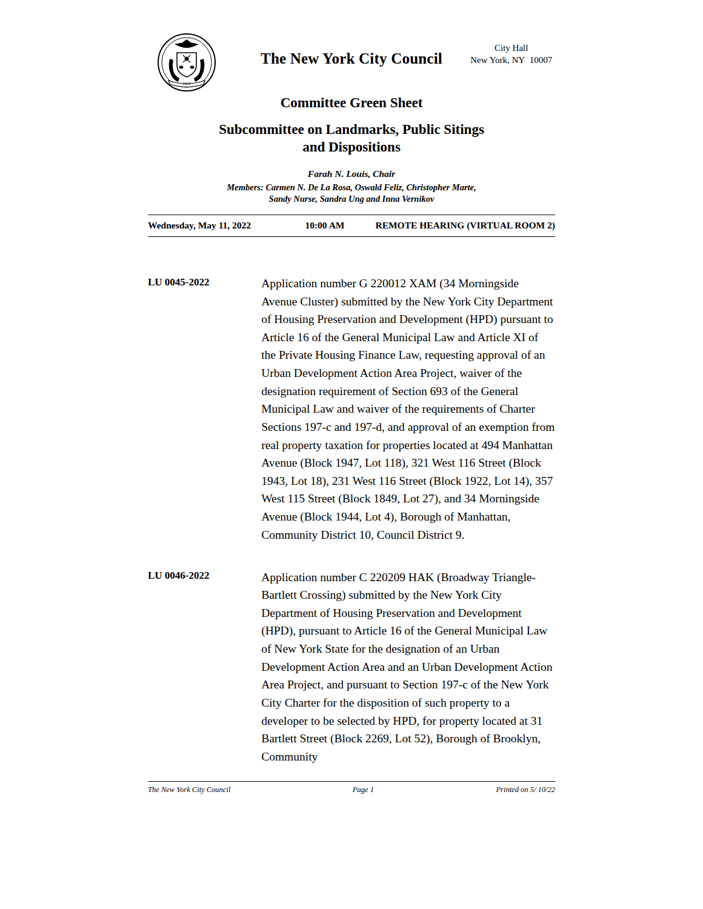1625
City Hall New York, NY 10007
The New York City Council
Committee Green Sheet
Subcommittee on Landmarks, Public Sitings
and Dispositions
Farah N. Louis, Chair
Members: Carmen N. De La Rosa, Oswald Feliz, Christopher Marte,
Sandy Nurse, Sandra Ung and Inna Vernikov
Wednesday, May 11, 2022
10:00 AM
REMOTE HEARING (VIRTUAL ROOM 2)
LU 0045-2022
Application number G 220012 XAM (34 Morningside Avenue Cluster) submitted by the New York City Department of Housing Preservation and Development (HPD) pursuant to Article 16 of the General Municipal Law and Article XI of the Private Housing Finance Law, requesting approval of an Urban Development Action Area Project, waiver of the designation requirement of Section 693 of the General Municipal Law and waiver of the requirements of Charter Sections 197-c and 197-d, and approval of an exemption from real property taxation for properties located at 494 Manhattan Avenue (Block 1947, Lot 118), 321 West 116 Street (Block 1943, Lot 18), 231 West 116 Street (Block 1922, Lot 14), 357 West 115 Street (Block 1849, Lot 27), and 34 Morningside Avenue (Block 1944, Lot 4), Borough of Manhattan, Community District 10, Council District 9.
LU 0046-2022
Application number C 220209 HAK (Broadway Triangle-Bartlett Crossing) submitted by the New York City Department of Housing Preservation and Development (HPD), pursuant to Article 16 of the General Municipal Law of New York State for the designation of an Urban Development Action Area and an Urban Development Action Area Project, and pursuant to Section 197-c of the New York City Charter for the disposition of such property to a developer to be selected by HPD, for property located at 31 Bartlett Street (Block 2269, Lot 52), Borough of Brooklyn, Community
The New York City Council
Page 1
Printed on 5/ 10/22